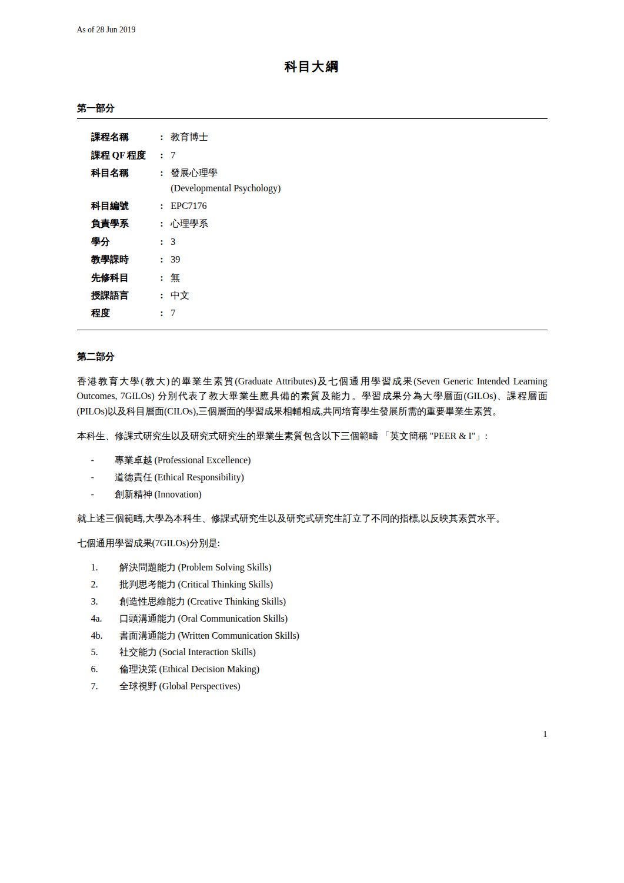As of 28 Jun 2019
科目大綱
第一部分
| 課程名稱 | : | 教育博士 |
| 課程 QF 程度 | : | 7 |
| 科目名稱 | : | 發展心理學 (Developmental Psychology) |
| 科目編號 | : | EPC7176 |
| 負責學系 | : | 心理學系 |
| 學分 | : | 3 |
| 教學課時 | : | 39 |
| 先修科目 | : | 無 |
| 授課語言 | : | 中文 |
| 程度 | : | 7 |
第二部分
香港教育大學(教大)的畢業生素質(Graduate Attributes)及七個通用學習成果(Seven Generic Intended Learning Outcomes, 7GILOs) 分別代表了教大畢業生應具備的素質及能力。學習成果分為大學層面(GILOs)、課程層面(PILOs)以及科目層面(CILOs),三個層面的學習成果相輔相成,共同培育學生發展所需的重要畢業生素質。
本科生、修課式研究生以及研究式研究生的畢業生素質包含以下三個範疇 「英文簡稱 "PEER & I"」:
專業卓越 (Professional Excellence)
道德責任 (Ethical Responsibility)
創新精神 (Innovation)
就上述三個範疇,大學為本科生、修課式研究生以及研究式研究生訂立了不同的指標,以反映其素質水平。
七個通用學習成果(7GILOs)分別是:
1. 解決問題能力 (Problem Solving Skills)
2. 批判思考能力 (Critical Thinking Skills)
3. 創造性思維能力 (Creative Thinking Skills)
4a. 口頭溝通能力 (Oral Communication Skills)
4b. 書面溝通能力 (Written Communication Skills)
5. 社交能力 (Social Interaction Skills)
6. 倫理決策 (Ethical Decision Making)
7. 全球視野 (Global Perspectives)
1